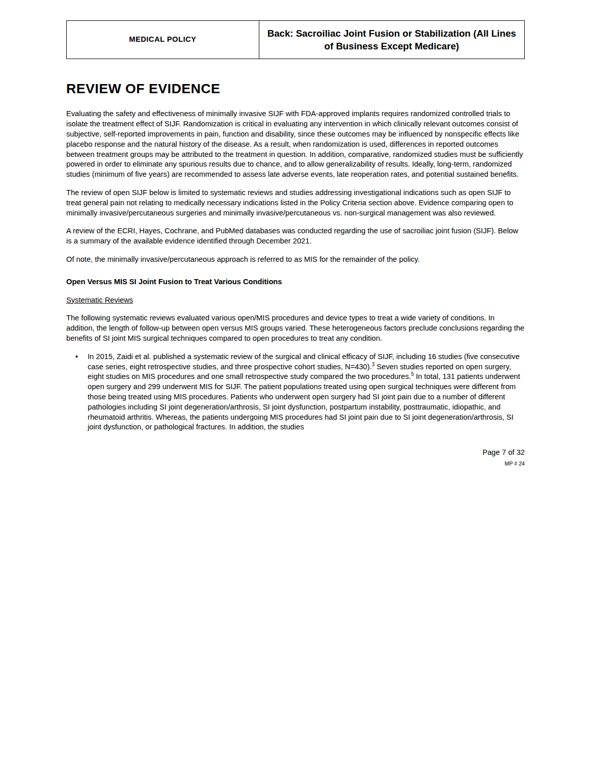| MEDICAL POLICY | Back: Sacroiliac Joint Fusion or Stabilization (All Lines of Business Except Medicare) |
REVIEW OF EVIDENCE
Evaluating the safety and effectiveness of minimally invasive SIJF with FDA-approved implants requires randomized controlled trials to isolate the treatment effect of SIJF. Randomization is critical in evaluating any intervention in which clinically relevant outcomes consist of subjective, self-reported improvements in pain, function and disability, since these outcomes may be influenced by nonspecific effects like placebo response and the natural history of the disease. As a result, when randomization is used, differences in reported outcomes between treatment groups may be attributed to the treatment in question. In addition, comparative, randomized studies must be sufficiently powered in order to eliminate any spurious results due to chance, and to allow generalizability of results. Ideally, long-term, randomized studies (minimum of five years) are recommended to assess late adverse events, late reoperation rates, and potential sustained benefits.
The review of open SIJF below is limited to systematic reviews and studies addressing investigational indications such as open SIJF to treat general pain not relating to medically necessary indications listed in the Policy Criteria section above. Evidence comparing open to minimally invasive/percutaneous surgeries and minimally invasive/percutaneous vs. non-surgical management was also reviewed.
A review of the ECRI, Hayes, Cochrane, and PubMed databases was conducted regarding the use of sacroiliac joint fusion (SIJF). Below is a summary of the available evidence identified through December 2021.
Of note, the minimally invasive/percutaneous approach is referred to as MIS for the remainder of the policy.
Open Versus MIS SI Joint Fusion to Treat Various Conditions
Systematic Reviews
The following systematic reviews evaluated various open/MIS procedures and device types to treat a wide variety of conditions. In addition, the length of follow-up between open versus MIS groups varied. These heterogeneous factors preclude conclusions regarding the benefits of SI joint MIS surgical techniques compared to open procedures to treat any condition.
In 2015, Zaidi et al. published a systematic review of the surgical and clinical efficacy of SIJF, including 16 studies (five consecutive case series, eight retrospective studies, and three prospective cohort studies, N=430).3 Seven studies reported on open surgery, eight studies on MIS procedures and one small retrospective study compared the two procedures.5 In total, 131 patients underwent open surgery and 299 underwent MIS for SIJF. The patient populations treated using open surgical techniques were different from those being treated using MIS procedures. Patients who underwent open surgery had SI joint pain due to a number of different pathologies including SI joint degeneration/arthrosis, SI joint dysfunction, postpartum instability, posttraumatic, idiopathic, and rheumatoid arthritis. Whereas, the patients undergoing MIS procedures had SI joint pain due to SI joint degeneration/arthrosis, SI joint dysfunction, or pathological fractures. In addition, the studies
Page 7 of 32
MP # 24